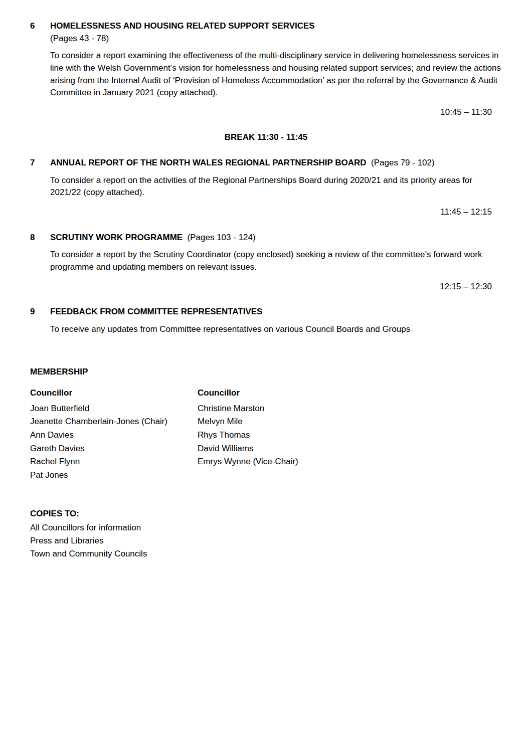6 HOMELESSNESS AND HOUSING RELATED SUPPORT SERVICES
(Pages 43 - 78)
To consider a report examining the effectiveness of the multi-disciplinary service in delivering homelessness services in line with the Welsh Government’s vision for homelessness and housing related support services; and review the actions arising from the Internal Audit of ‘Provision of Homeless Accommodation’ as per the referral by the Governance & Audit Committee in January 2021 (copy attached).
10:45 – 11:30
BREAK 11:30 - 11:45
7 ANNUAL REPORT OF THE NORTH WALES REGIONAL PARTNERSHIP BOARD (Pages 79 - 102)
To consider a report on the activities of the Regional Partnerships Board during 2020/21 and its priority areas for 2021/22 (copy attached).
11:45 – 12:15
8 SCRUTINY WORK PROGRAMME (Pages 103 - 124)
To consider a report by the Scrutiny Coordinator (copy enclosed) seeking a review of the committee’s forward work programme and updating members on relevant issues.
12:15 – 12:30
9 FEEDBACK FROM COMMITTEE REPRESENTATIVES
To receive any updates from Committee representatives on various Council Boards and Groups
MEMBERSHIP
| Councillor | Councillor |
| --- | --- |
| Joan Butterfield | Christine Marston |
| Jeanette Chamberlain-Jones (Chair) | Melvyn Mile |
| Ann Davies | Rhys Thomas |
| Gareth Davies | David Williams |
| Rachel Flynn | Emrys Wynne (Vice-Chair) |
| Pat Jones | |
COPIES TO:
All Councillors for information
Press and Libraries
Town and Community Councils